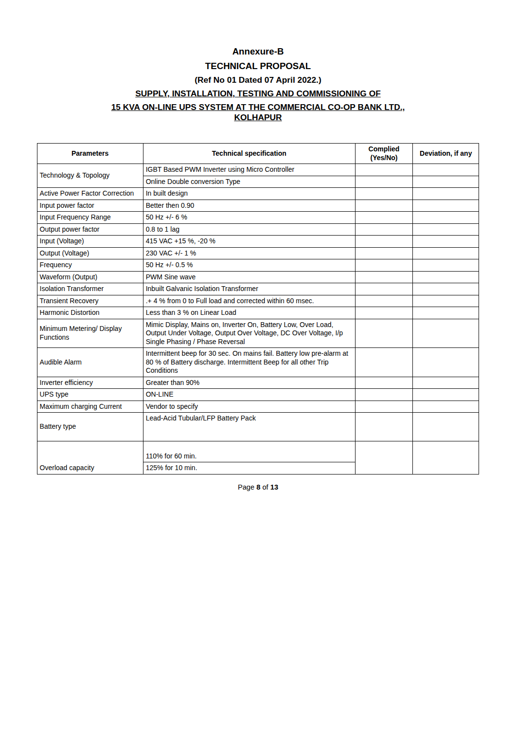Annexure-B
TECHNICAL PROPOSAL
(Ref No 01 Dated 07 April 2022.)
SUPPLY, INSTALLATION, TESTING AND COMMISSIONING OF
15 KVA ON-LINE UPS SYSTEM AT THE COMMERCIAL CO-OP BANK LTD.,
KOLHAPUR
| Parameters | Technical specification | Complied (Yes/No) | Deviation, if any |
| --- | --- | --- | --- |
| Technology & Topology | IGBT Based PWM Inverter using Micro Controller | | |
| Online Double conversion Type | | |
| Active Power Factor Correction | In built design | | |
| Input power factor | Better then 0.90 | | |
| Input Frequency Range | 50 Hz +/- 6 % | | |
| Output power factor | 0.8 to 1 lag | | |
| Input (Voltage) | 415 VAC +15 %, -20 % | | |
| Output (Voltage) | 230 VAC +/- 1 % | | |
| Frequency | 50 Hz +/- 0.5 % | | |
| Waveform (Output) | PWM Sine wave | | |
| Isolation Transformer | Inbuilt Galvanic Isolation Transformer | | |
| Transient Recovery | .+ 4 % from 0 to Full load and corrected within 60 msec. | | |
| Harmonic Distortion | Less than 3 % on Linear Load | | |
| Minimum Metering/ Display Functions | Mimic Display, Mains on, Inverter On, Battery Low, Over Load, Output Under Voltage, Output Over Voltage, DC Over Voltage, I/p Single Phasing / Phase Reversal | | |
| Audible Alarm | Intermittent beep for 30 sec. On mains fail. Battery low pre-alarm at 80 % of Battery discharge. Intermittent Beep for all other Trip Conditions | | |
| Inverter efficiency | Greater than 90% | | |
| UPS type | ON-LINE | | |
| Maximum charging Current | Vendor to specify | | |
| Battery type | Lead-Acid Tubular/LFP Battery Pack | | |
| Overload capacity | 110% for 60 min. | | |
| 125% for 10 min. |
Page 8 of 13